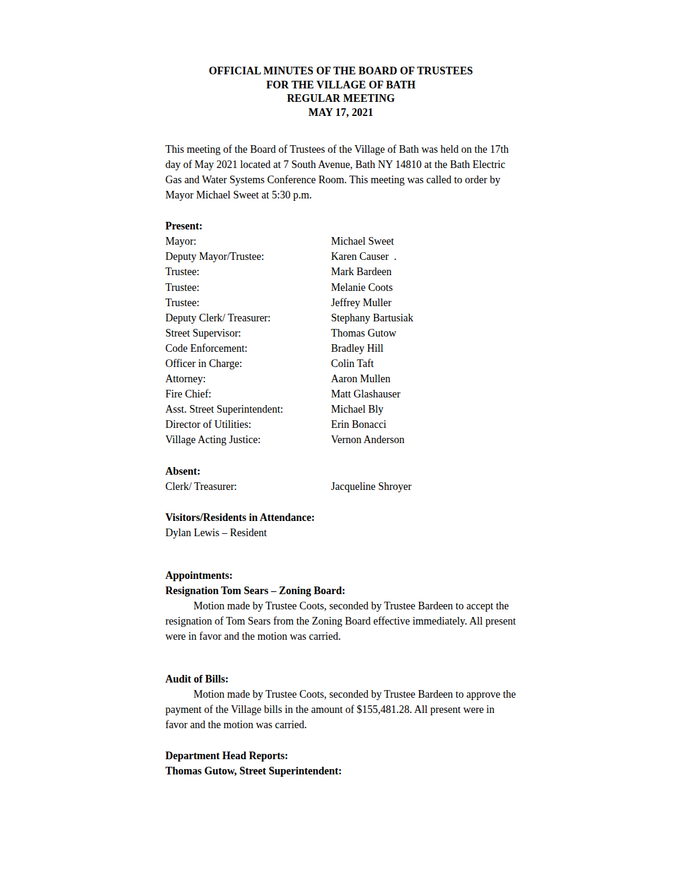OFFICIAL MINUTES OF THE BOARD OF TRUSTEES FOR THE VILLAGE OF BATH REGULAR MEETING MAY 17, 2021
This meeting of the Board of Trustees of the Village of Bath was held on the 17th day of May 2021 located at 7 South Avenue, Bath NY 14810 at the Bath Electric Gas and Water Systems Conference Room. This meeting was called to order by Mayor Michael Sweet at 5:30 p.m.
Present:
| Mayor: | Michael Sweet |
| Deputy Mayor/Trustee: | Karen Causer . |
| Trustee: | Mark Bardeen |
| Trustee: | Melanie Coots |
| Trustee: | Jeffrey Muller |
| Deputy Clerk/ Treasurer: | Stephany Bartusiak |
| Street Supervisor: | Thomas Gutow |
| Code Enforcement: | Bradley Hill |
| Officer in Charge: | Colin Taft |
| Attorney: | Aaron Mullen |
| Fire Chief: | Matt Glashauser |
| Asst. Street Superintendent: | Michael Bly |
| Director of Utilities: | Erin Bonacci |
| Village Acting Justice: | Vernon Anderson |
Absent:
| Clerk/ Treasurer: | Jacqueline Shroyer |
Visitors/Residents in Attendance:
Dylan Lewis – Resident
Appointments:
Resignation Tom Sears – Zoning Board:
Motion made by Trustee Coots, seconded by Trustee Bardeen to accept the resignation of Tom Sears from the Zoning Board effective immediately. All present were in favor and the motion was carried.
Audit of Bills:
Motion made by Trustee Coots, seconded by Trustee Bardeen to approve the payment of the Village bills in the amount of $155,481.28. All present were in favor and the motion was carried.
Department Head Reports:
Thomas Gutow, Street Superintendent: